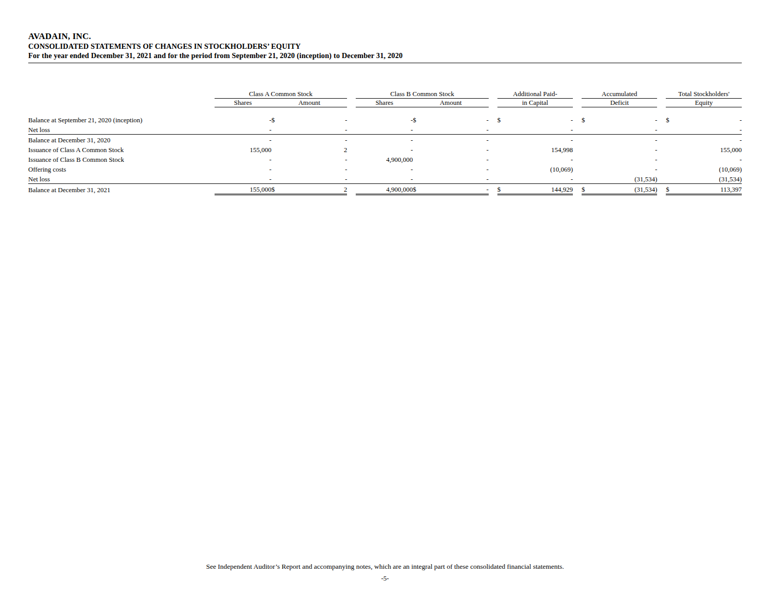AVADAIN, INC.
CONSOLIDATED STATEMENTS OF CHANGES IN STOCKHOLDERS’ EQUITY
For the year ended December 31, 2021 and for the period from September 21, 2020 (inception) to December 31, 2020
| | Class A Common Stock | | Class B Common Stock | | Additional Paid- | | Accumulated | | Total Stockholders' |
| | Shares | Amount | | Shares | Amount | | in Capital | | Deficit | | Equity |
| Balance at September 21, 2020 (inception) | - | $ | - | | - | $ | - | | $ | - | | $ | - | | $ | - |
| Net loss | - | | - | | - | | - | | | - | | | - | | | - |
| Balance at December 31, 2020 | - | | - | | - | | - | | | - | | | - | | | - |
| Issuance of Class A Common Stock | 155,000 | | 2 | | - | | - | | | 154,998 | | | - | | | 155,000 |
| Issuance of Class B Common Stock | - | | - | | 4,900,000 | | - | | | - | | | - | | | - |
| Offering costs | - | | - | | - | | - | | | (10,069) | | | - | | | (10,069) |
| Net loss | - | | - | | - | | - | | | - | | | (31,534) | | | (31,534) |
| Balance at December 31, 2021 | 155,000 | $ | 2 | | 4,900,000 | $ | - | | $ | 144,929 | | $ | (31,534) | | $ | 113,397 |
See Independent Auditor’s Report and accompanying notes, which are an integral part of these consolidated financial statements.
-5-